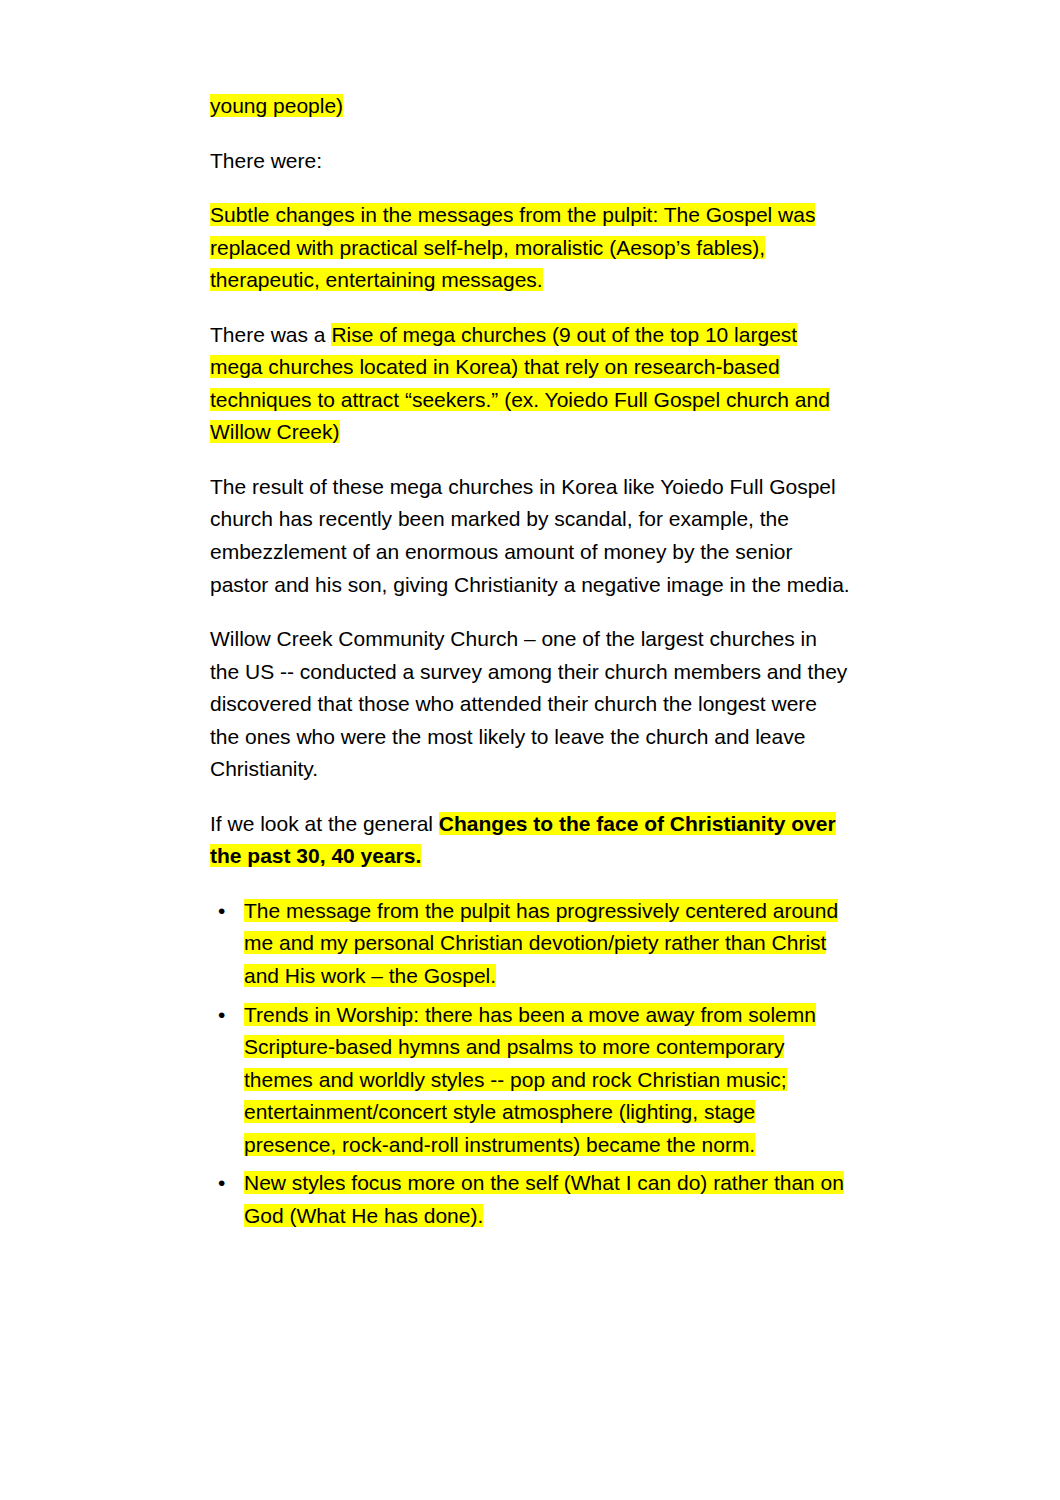young people)
There were:
Subtle changes in the messages from the pulpit: The Gospel was replaced with practical self-help, moralistic (Aesop’s fables), therapeutic, entertaining messages.
There was a Rise of mega churches (9 out of the top 10 largest mega churches located in Korea) that rely on research-based techniques to attract “seekers.” (ex. Yoiedo Full Gospel church and Willow Creek)
The result of these mega churches in Korea like Yoiedo Full Gospel church has recently been marked by scandal, for example, the embezzlement of an enormous amount of money by the senior pastor and his son, giving Christianity a negative image in the media.
Willow Creek Community Church – one of the largest churches in the US -- conducted a survey among their church members and they discovered that those who attended their church the longest were the ones who were the most likely to leave the church and leave Christianity.
If we look at the general Changes to the face of Christianity over the past 30, 40 years.
The message from the pulpit has progressively centered around me and my personal Christian devotion/piety rather than Christ and His work – the Gospel.
Trends in Worship: there has been a move away from solemn Scripture-based hymns and psalms to more contemporary themes and worldly styles -- pop and rock Christian music; entertainment/concert style atmosphere (lighting, stage presence, rock-and-roll instruments) became the norm.
New styles focus more on the self (What I can do) rather than on God (What He has done).